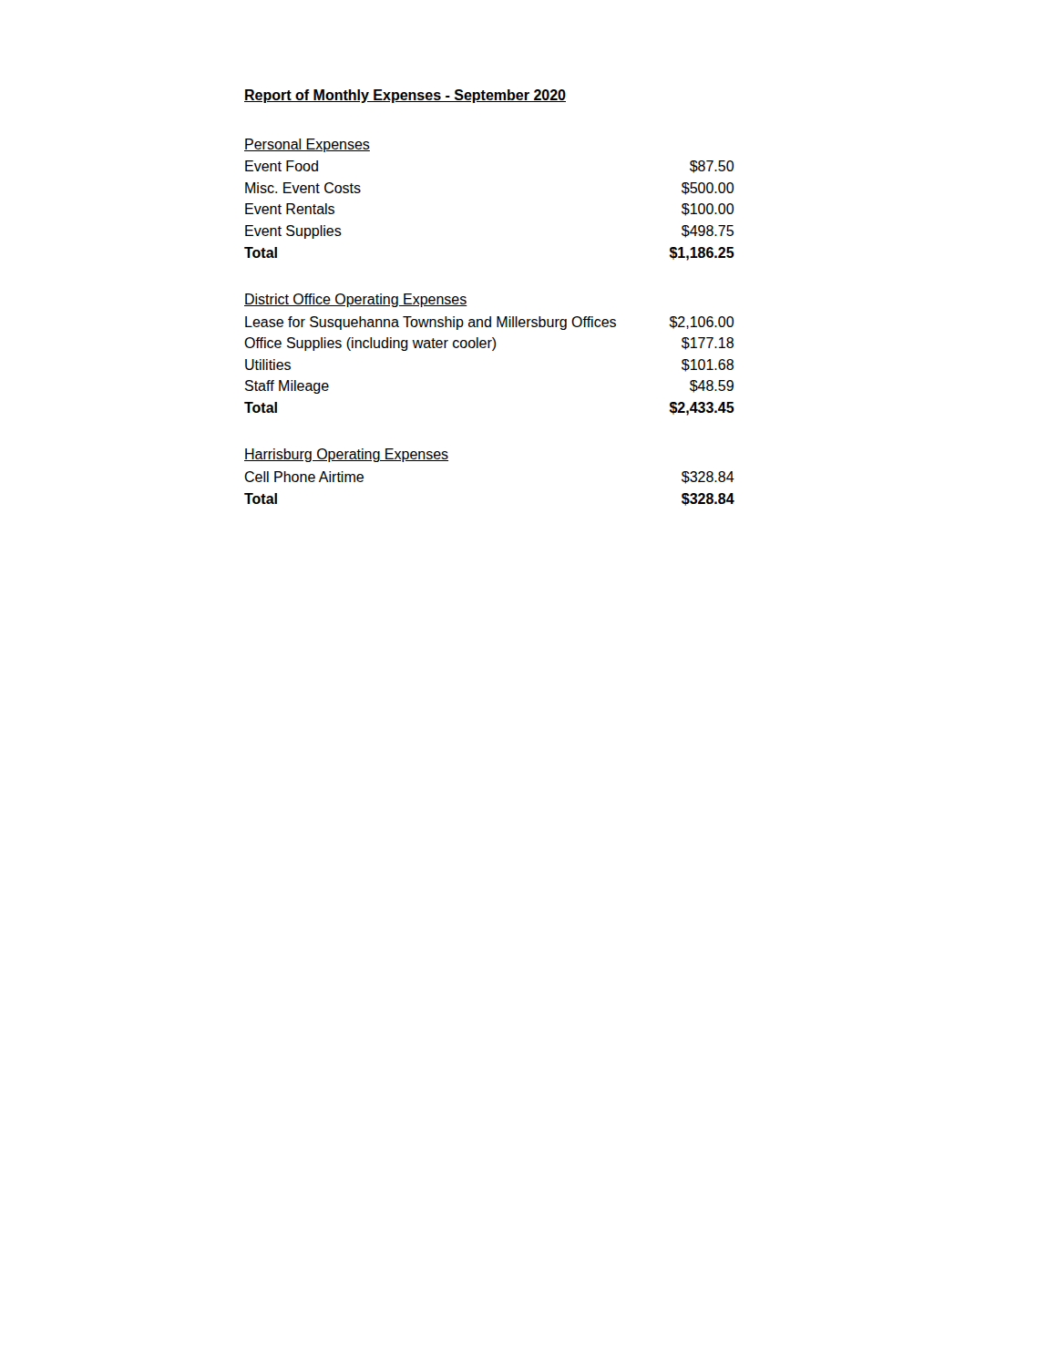Report of Monthly Expenses - September 2020
| Personal Expenses | |
| Event Food | $87.50 |
| Misc. Event Costs | $500.00 |
| Event Rentals | $100.00 |
| Event Supplies | $498.75 |
| Total | $1,186.25 |
| District Office Operating Expenses | |
| Lease for Susquehanna Township and Millersburg Offices | $2,106.00 |
| Office Supplies (including water cooler) | $177.18 |
| Utilities | $101.68 |
| Staff Mileage | $48.59 |
| Total | $2,433.45 |
| Harrisburg Operating Expenses | |
| Cell Phone Airtime | $328.84 |
| Total | $328.84 |